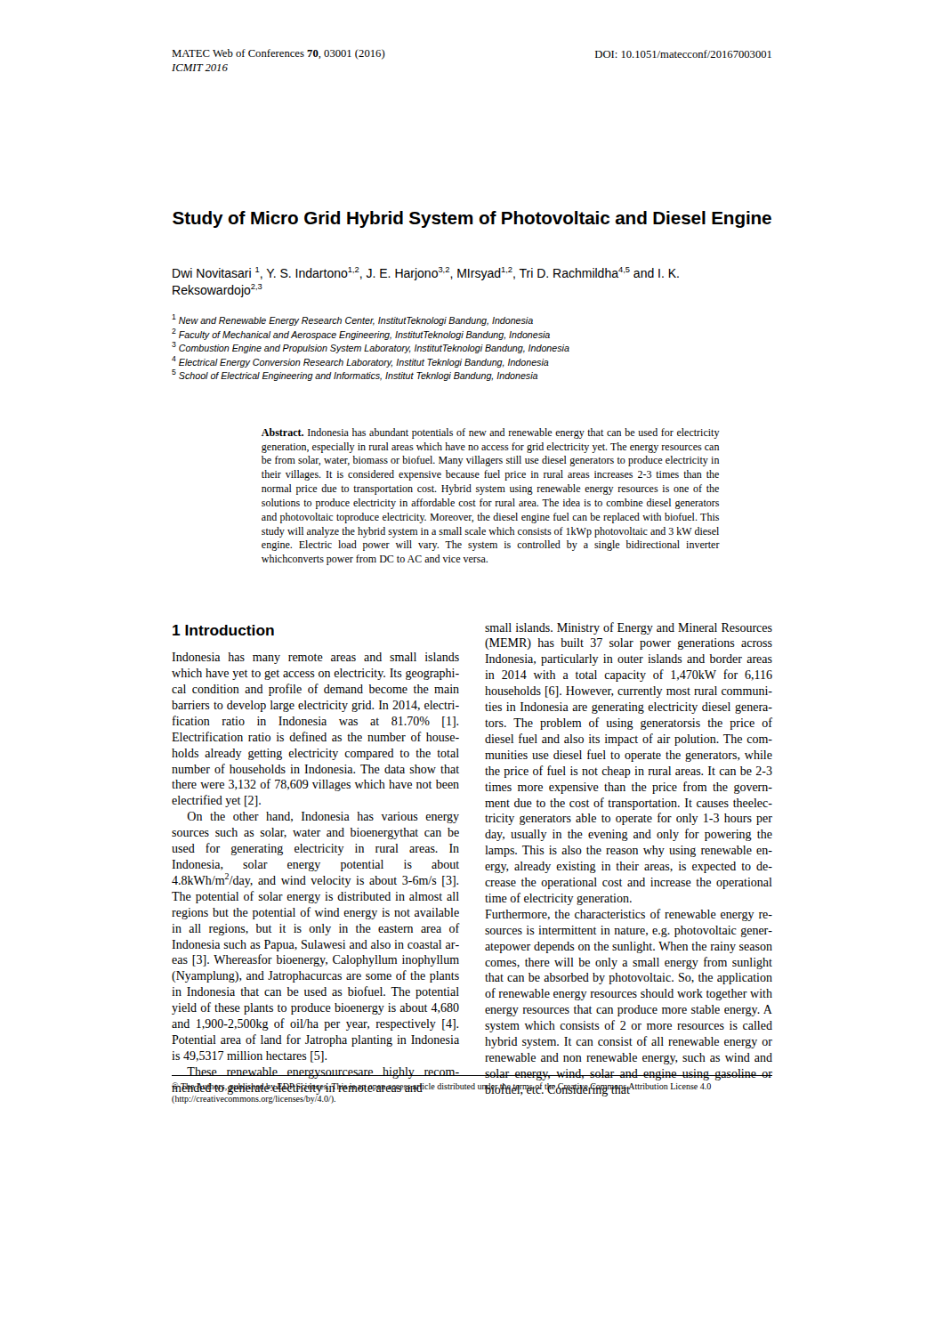MATEC Web of Conferences 70, 03001 (2016)
ICMIT 2016
DOI: 10.1051/matecconf/20167003001
Study of Micro Grid Hybrid System of Photovoltaic and Diesel Engine
Dwi Novitasari 1, Y. S. Indartono1,2, J. E. Harjono3,2, MIrsyad1,2, Tri D. Rachmildha4,5 and I. K. Reksowardojo2,3
1 New and Renewable Energy Research Center, InstitutTeknologi Bandung, Indonesia
2 Faculty of Mechanical and Aerospace Engineering, InstitutTeknologi Bandung, Indonesia
3 Combustion Engine and Propulsion System Laboratory, InstitutTeknologi Bandung, Indonesia
4 Electrical Energy Conversion Research Laboratory, Institut Teknlogi Bandung, Indonesia
5 School of Electrical Engineering and Informatics, Institut Teknlogi Bandung, Indonesia
Abstract. Indonesia has abundant potentials of new and renewable energy that can be used for electricity generation, especially in rural areas which have no access for grid electricity yet. The energy resources can be from solar, water, biomass or biofuel. Many villagers still use diesel generators to produce electricity in their villages. It is considered expensive because fuel price in rural areas increases 2-3 times than the normal price due to transportation cost. Hybrid system using renewable energy resources is one of the solutions to produce electricity in affordable cost for rural area. The idea is to combine diesel generators and photovoltaic toproduce electricity. Moreover, the diesel engine fuel can be replaced with biofuel. This study will analyze the hybrid system in a small scale which consists of 1kWp photovoltaic and 3 kW diesel engine. Electric load power will vary. The system is controlled by a single bidirectional inverter whichconverts power from DC to AC and vice versa.
1 Introduction
Indonesia has many remote areas and small islands which have yet to get access on electricity. Its geographical condition and profile of demand become the main barriers to develop large electricity grid. In 2014, electrification ratio in Indonesia was at 81.70% [1]. Electrification ratio is defined as the number of households already getting electricity compared to the total number of households in Indonesia. The data show that there were 3,132 of 78,609 villages which have not been electrified yet [2].
On the other hand, Indonesia has various energy sources such as solar, water and bioenergythat can be used for generating electricity in rural areas. In Indonesia, solar energy potential is about 4.8kWh/m2/day, and wind velocity is about 3-6m/s [3]. The potential of solar energy is distributed in almost all regions but the potential of wind energy is not available in all regions, but it is only in the eastern area of Indonesia such as Papua, Sulawesi and also in coastal areas [3]. Whereasfor bioenergy, Calophyllum inophyllum (Nyamplung), and Jatrophacurcas are some of the plants in Indonesia that can be used as biofuel. The potential yield of these plants to produce bioenergy is about 4,680 and 1,900-2,500kg of oil/ha per year, respectively [4]. Potential area of land for Jatropha planting in Indonesia is 49,5317 million hectares [5].
These renewable energysourcesare highly recommended to generate electricity in remote areas and
small islands. Ministry of Energy and Mineral Resources (MEMR) has built 37 solar power generations across Indonesia, particularly in outer islands and border areas in 2014 with a total capacity of 1,470kW for 6,116 households [6]. However, currently most rural communities in Indonesia are generating electricity diesel generators. The problem of using generatorsis the price of diesel fuel and also its impact of air polution. The communities use diesel fuel to operate the generators, while the price of fuel is not cheap in rural areas. It can be 2-3 times more expensive than the price from the government due to the cost of transportation. It causes theelectricity generators able to operate for only 1-3 hours per day, usually in the evening and only for powering the lamps. This is also the reason why using renewable energy, already existing in their areas, is expected to decrease the operational cost and increase the operational time of electricity generation.
Furthermore, the characteristics of renewable energy resources is intermittent in nature, e.g. photovoltaic generatepower depends on the sunlight. When the rainy season comes, there will be only a small energy from sunlight that can be absorbed by photovoltaic. So, the application of renewable energy resources should work together with energy resources that can produce more stable energy. A system which consists of 2 or more resources is called hybrid system. It can consist of all renewable energy or renewable and non renewable energy, such as wind and solar energy, wind, solar and engine using gasoline or biofuel, etc. Considering that
© The Authors, published by EDP Sciences. This is an open access article distributed under the terms of the Creative Commons Attribution License 4.0 (http://creativecommons.org/licenses/by/4.0/).